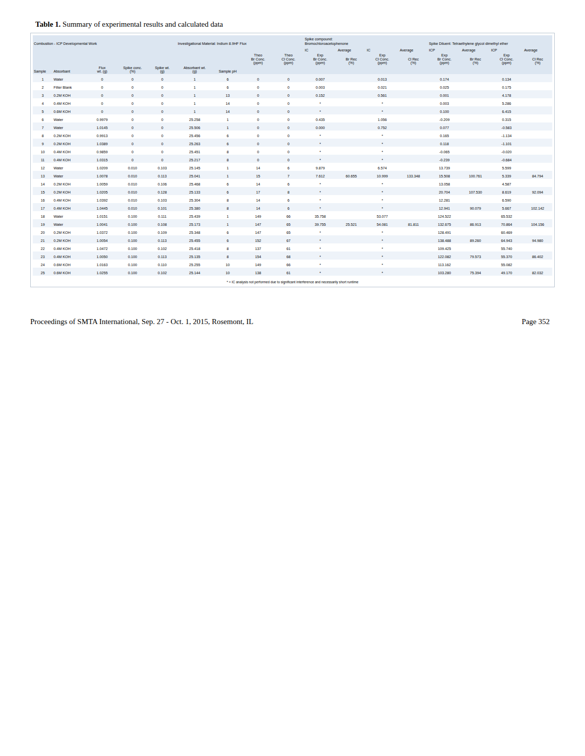Table 1. Summary of experimental results and calculated data
| Combustion - ICP Developmental Work | Investigational Material: Indium 8.9HF Flux | Spike compound: Bromochloroacetophenone | Spike Diluent: Tetraethylene glycol dimethyl ether |
| --- | --- | --- | --- |
| | IC | Average | IC | Average | ICP | Average | ICP | Average |
| | | Theo Br Conc. (ppm) | Theo Cl Conc. (ppm) | Exp Br Conc. (ppm) | Br Rec (%) | Exp Cl Conc. (ppm) | Cl Rec (%) | Exp Br Conc. (ppm) | Br Rec (%) | Exp Cl Conc. (ppm) | Cl Rec (%) |
| Sample | Absorbant | Flux wt. (g) | Spike conc. (%) | Spike wt. (g) | Absorbant wt. (g) | Sample pH | | | | | | | | | | |
| 1 | Water | 0 | 0 | 0 | 1 | 6 | 0 | 0 | 0.007 | | 0.013 | | 0.174 | | 0.134 | |
| 2 | Filter Blank | 0 | 0 | 0 | 1 | 6 | 0 | 0 | 0.003 | | 0.021 | | 0.025 | | 0.175 | |
| 3 | 0.2M KOH | 0 | 0 | 0 | 1 | 13 | 0 | 0 | 0.152 | | 0.561 | | 0.001 | | 4.178 | |
| 4 | 0.4M KOH | 0 | 0 | 0 | 1 | 14 | 0 | 0 | * | | * | | 0.003 | | 5.286 | |
| 5 | 0.6M KOH | 0 | 0 | 0 | 1 | 14 | 0 | 0 | * | | * | | 0.100 | | 6.415 | |
| 6 | Water | 0.9979 | 0 | 0 | 25.258 | 1 | 0 | 0 | 0.435 | | 1.056 | | -0.209 | | 0.315 | |
| 7 | Water | 1.0145 | 0 | 0 | 25.506 | 1 | 0 | 0 | 0.000 | | 0.752 | | 0.077 | | -0.583 | |
| 8 | 0.2M KOH | 0.9913 | 0 | 0 | 25.456 | 6 | 0 | 0 | * | | * | | 0.165 | | -1.134 | |
| 9 | 0.2M KOH | 1.0389 | 0 | 0 | 25.263 | 6 | 0 | 0 | * | | * | | 0.118 | | -1.101 | |
| 10 | 0.4M KOH | 0.9859 | 0 | 0 | 25.451 | 8 | 0 | 0 | * | | * | | -0.065 | | -0.020 | |
| 11 | 0.4M KOH | 1.0315 | 0 | 0 | 25.217 | 8 | 0 | 0 | * | | * | | -0.239 | | -0.684 | |
| 12 | Water | 1.0209 | 0.010 | 0.103 | 25.145 | 1 | 14 | 6 | 9.879 | | 6.574 | | 13.739 | | 5.599 | |
| 13 | Water | 1.0078 | 0.010 | 0.113 | 25.041 | 1 | 15 | 7 | 7.612 | 60.655 | 10.999 | 133.348 | 15.508 | 100.761 | 5.339 | 84.794 |
| 14 | 0.2M KOH | 1.0059 | 0.010 | 0.106 | 25.468 | 6 | 14 | 6 | * | | * | | 13.058 | | 4.587 | |
| 15 | 0.2M KOH | 1.0205 | 0.010 | 0.128 | 25.133 | 6 | 17 | 8 | * | | * | | 20.704 | 107.530 | 8.619 | 92.094 |
| 16 | 0.4M KOH | 1.0392 | 0.010 | 0.103 | 25.304 | 8 | 14 | 6 | * | | * | | 12.281 | | 6.590 | |
| 17 | 0.4M KOH | 1.0445 | 0.010 | 0.101 | 25.380 | 8 | 14 | 6 | * | | * | | 12.941 | 90.079 | 5.667 | 102.142 |
| 18 | Water | 1.0151 | 0.100 | 0.111 | 25.439 | 1 | 149 | 66 | 35.758 | | 53.077 | | 124.522 | | 65.532 | |
| 19 | Water | 1.0041 | 0.100 | 0.108 | 25.173 | 1 | 147 | 65 | 39.755 | 25.521 | 54.081 | 81.811 | 132.675 | 86.913 | 70.864 | 104.156 |
| 20 | 0.2M KOH | 1.0372 | 0.100 | 0.109 | 25.348 | 6 | 147 | 65 | * | | * | | 128.491 | | 60.469 | |
| 21 | 0.2M KOH | 1.0054 | 0.100 | 0.113 | 25.455 | 6 | 152 | 67 | * | | * | | 138.488 | 89.260 | 64.943 | 94.980 |
| 22 | 0.4M KOH | 1.0472 | 0.100 | 0.102 | 25.418 | 8 | 137 | 61 | * | | * | | 109.425 | | 55.740 | |
| 23 | 0.4M KOH | 1.0050 | 0.100 | 0.113 | 25.135 | 8 | 154 | 68 | * | | * | | 122.082 | 79.573 | 55.370 | 86.402 |
| 24 | 0.6M KOH | 1.0163 | 0.100 | 0.110 | 25.255 | 10 | 149 | 66 | * | | * | | 113.162 | | 55.082 | |
| 25 | 0.6M KOH | 1.0255 | 0.100 | 0.102 | 25.144 | 10 | 138 | 61 | * | | * | | 103.280 | 75.394 | 49.170 | 82.032 |
| * = IC analysis not performed due to significant interference and necessarily short runtime |
Proceedings of SMTA International, Sep. 27 - Oct. 1, 2015, Rosemont, IL
Page 352